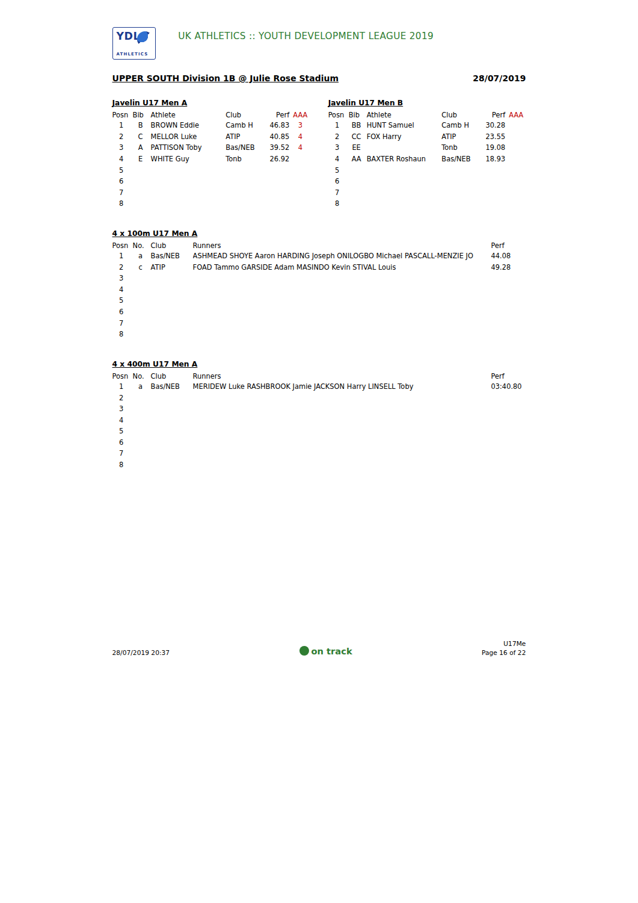YDL ATHLETICS
UK ATHLETICS :: YOUTH DEVELOPMENT LEAGUE 2019
UPPER SOUTH Division 1B @ Julie Rose Stadium 28/07/2019
Javelin U17 Men A
| Posn | Bib | Athlete | Club | Perf | AAA |
| --- | --- | --- | --- | --- | --- |
| 1 | B | BROWN Eddie | Camb H | 46.83 | 3 |
| 2 | C | MELLOR Luke | ATIP | 40.85 | 4 |
| 3 | A | PATTISON Toby | Bas/NEB | 39.52 | 4 |
| 4 | E | WHITE Guy | Tonb | 26.92 | |
| 5 | | | | | |
| 6 | | | | | |
| 7 | | | | | |
| 8 | | | | | |
Javelin U17 Men B
| Posn | Bib | Athlete | Club | Perf | AAA |
| --- | --- | --- | --- | --- | --- |
| 1 | BB | HUNT Samuel | Camb H | 30.28 | |
| 2 | CC | FOX Harry | ATIP | 23.55 | |
| 3 | EE | | Tonb | 19.08 | |
| 4 | AA | BAXTER Roshaun | Bas/NEB | 18.93 | |
| 5 | | | | | |
| 6 | | | | | |
| 7 | | | | | |
| 8 | | | | | |
4 x 100m U17 Men A
| Posn | No. | Club | Runners | Perf |
| --- | --- | --- | --- | --- |
| 1 | a | Bas/NEB | ASHMEAD SHOYE Aaron HARDING Joseph ONILOGBO Michael PASCALL-MENZIE JO | 44.08 |
| 2 | c | ATIP | FOAD Tammo GARSIDE Adam MASINDO Kevin STIVAL Louis | 49.28 |
| 3 | | | | |
| 4 | | | | |
| 5 | | | | |
| 6 | | | | |
| 7 | | | | |
| 8 | | | | |
4 x 400m U17 Men A
| Posn | No. | Club | Runners | Perf |
| --- | --- | --- | --- | --- |
| 1 | a | Bas/NEB | MERIDEW Luke RASHBROOK Jamie JACKSON Harry LINSELL Toby | 03:40.80 |
| 2 | | | | |
| 3 | | | | |
| 4 | | | | |
| 5 | | | | |
| 6 | | | | |
| 7 | | | | |
| 8 | | | | |
28/07/2019 20:37
on track
U17Me
Page 16 of 22